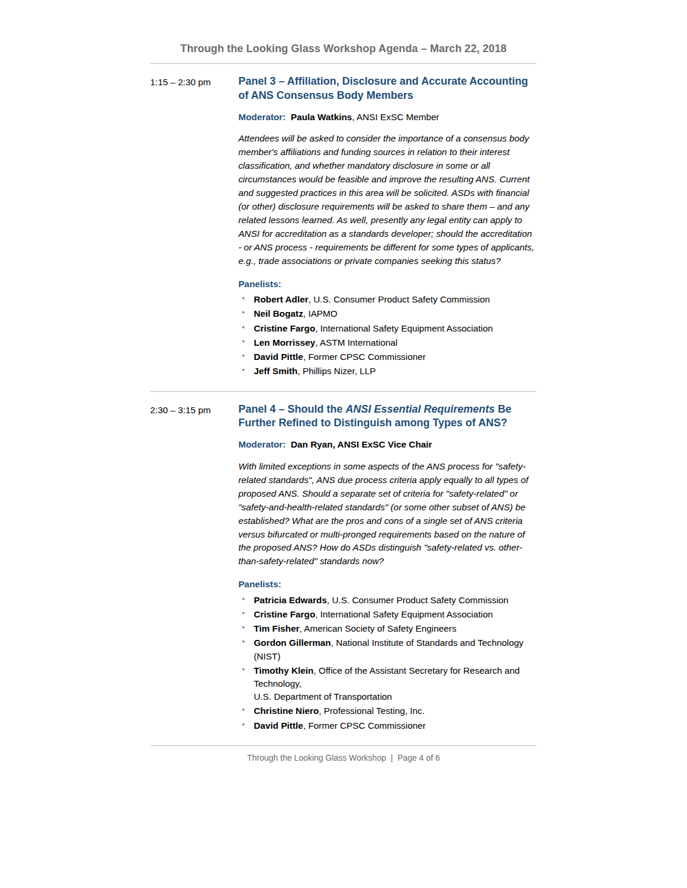Through the Looking Glass Workshop Agenda – March 22, 2018
1:15 – 2:30 pm
Panel 3 – Affiliation, Disclosure and Accurate Accounting of ANS Consensus Body Members
Moderator: Paula Watkins, ANSI ExSC Member
Attendees will be asked to consider the importance of a consensus body member's affiliations and funding sources in relation to their interest classification, and whether mandatory disclosure in some or all circumstances would be feasible and improve the resulting ANS. Current and suggested practices in this area will be solicited. ASDs with financial (or other) disclosure requirements will be asked to share them – and any related lessons learned. As well, presently any legal entity can apply to ANSI for accreditation as a standards developer; should the accreditation - or ANS process - requirements be different for some types of applicants, e.g., trade associations or private companies seeking this status?
Panelists:
Robert Adler, U.S. Consumer Product Safety Commission
Neil Bogatz, IAPMO
Cristine Fargo, International Safety Equipment Association
Len Morrissey, ASTM International
David Pittle, Former CPSC Commissioner
Jeff Smith, Phillips Nizer, LLP
2:30 – 3:15 pm
Panel 4 – Should the ANSI Essential Requirements Be Further Refined to Distinguish among Types of ANS?
Moderator: Dan Ryan, ANSI ExSC Vice Chair
With limited exceptions in some aspects of the ANS process for "safety-related standards", ANS due process criteria apply equally to all types of proposed ANS. Should a separate set of criteria for "safety-related" or "safety-and-health-related standards" (or some other subset of ANS) be established? What are the pros and cons of a single set of ANS criteria versus bifurcated or multi-pronged requirements based on the nature of the proposed ANS? How do ASDs distinguish "safety-related vs. other-than-safety-related" standards now?
Panelists:
Patricia Edwards, U.S. Consumer Product Safety Commission
Cristine Fargo, International Safety Equipment Association
Tim Fisher, American Society of Safety Engineers
Gordon Gillerman, National Institute of Standards and Technology (NIST)
Timothy Klein, Office of the Assistant Secretary for Research and Technology,U.S. Department of Transportation
Christine Niero, Professional Testing, Inc.
David Pittle, Former CPSC Commissioner
Through the Looking Glass Workshop | Page 4 of 6